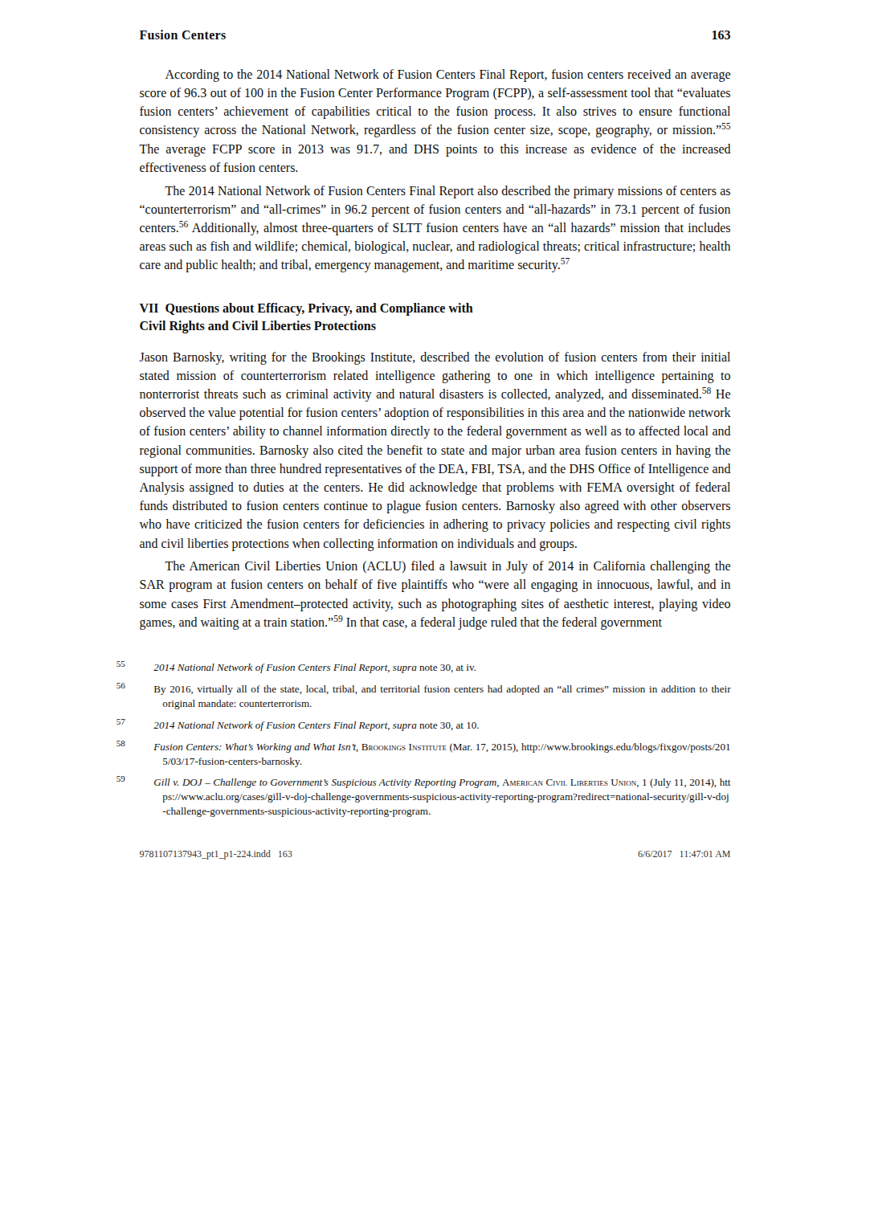Fusion Centers 163
According to the 2014 National Network of Fusion Centers Final Report, fusion centers received an average score of 96.3 out of 100 in the Fusion Center Performance Program (FCPP), a self-assessment tool that “evaluates fusion centers’ achievement of capabilities critical to the fusion process. It also strives to ensure functional consistency across the National Network, regardless of the fusion center size, scope, geography, or mission.”55 The average FCPP score in 2013 was 91.7, and DHS points to this increase as evidence of the increased effectiveness of fusion centers.
The 2014 National Network of Fusion Centers Final Report also described the primary missions of centers as “counterterrorism” and “all-crimes” in 96.2 percent of fusion centers and “all-hazards” in 73.1 percent of fusion centers.56 Additionally, almost three-quarters of SLTT fusion centers have an “all hazards” mission that includes areas such as fish and wildlife; chemical, biological, nuclear, and radiological threats; critical infrastructure; health care and public health; and tribal, emergency management, and maritime security.57
VII Questions about Efficacy, Privacy, and Compliance with
Civil Rights and Civil Liberties Protections
Jason Barnosky, writing for the Brookings Institute, described the evolution of fusion centers from their initial stated mission of counterterrorism related intelligence gathering to one in which intelligence pertaining to nonterrorist threats such as criminal activity and natural disasters is collected, analyzed, and disseminated.58 He observed the value potential for fusion centers’ adoption of responsibilities in this area and the nationwide network of fusion centers’ ability to channel information directly to the federal government as well as to affected local and regional communities. Barnosky also cited the benefit to state and major urban area fusion centers in having the support of more than three hundred representatives of the DEA, FBI, TSA, and the DHS Office of Intelligence and Analysis assigned to duties at the centers. He did acknowledge that problems with FEMA oversight of federal funds distributed to fusion centers continue to plague fusion centers. Barnosky also agreed with other observers who have criticized the fusion centers for deficiencies in adhering to privacy policies and respecting civil rights and civil liberties protections when collecting information on individuals and groups.
The American Civil Liberties Union (ACLU) filed a lawsuit in July of 2014 in California challenging the SAR program at fusion centers on behalf of five plaintiffs who “were all engaging in innocuous, lawful, and in some cases First Amendment–protected activity, such as photographing sites of aesthetic interest, playing video games, and waiting at a train station.”59 In that case, a federal judge ruled that the federal government
552014 National Network of Fusion Centers Final Report, supra note 30, at iv.
56 By 2016, virtually all of the state, local, tribal, and territorial fusion centers had adopted an “all crimes” mission in addition to their original mandate: counterterrorism.
572014 National Network of Fusion Centers Final Report, supra note 30, at 10.
58 Fusion Centers: What’s Working and What Isn’t, Brookings Institute (Mar. 17, 2015), http://www.brookings.edu/blogs/fixgov/posts/2015/03/17-fusion-centers-barnosky.
59 Gill v. DOJ – Challenge to Government’s Suspicious Activity Reporting Program, American Civil Liberties Union, 1 (July 11, 2014), https://www.aclu.org/cases/gill-v-doj-challenge-governments-suspicious-activity-reporting-program?redirect=national-security/gill-v-doj-challenge-governments-suspicious-activity-reporting-program.
9781107137943_pt1_p1-224.indd 163 6/6/2017 11:47:01 AM